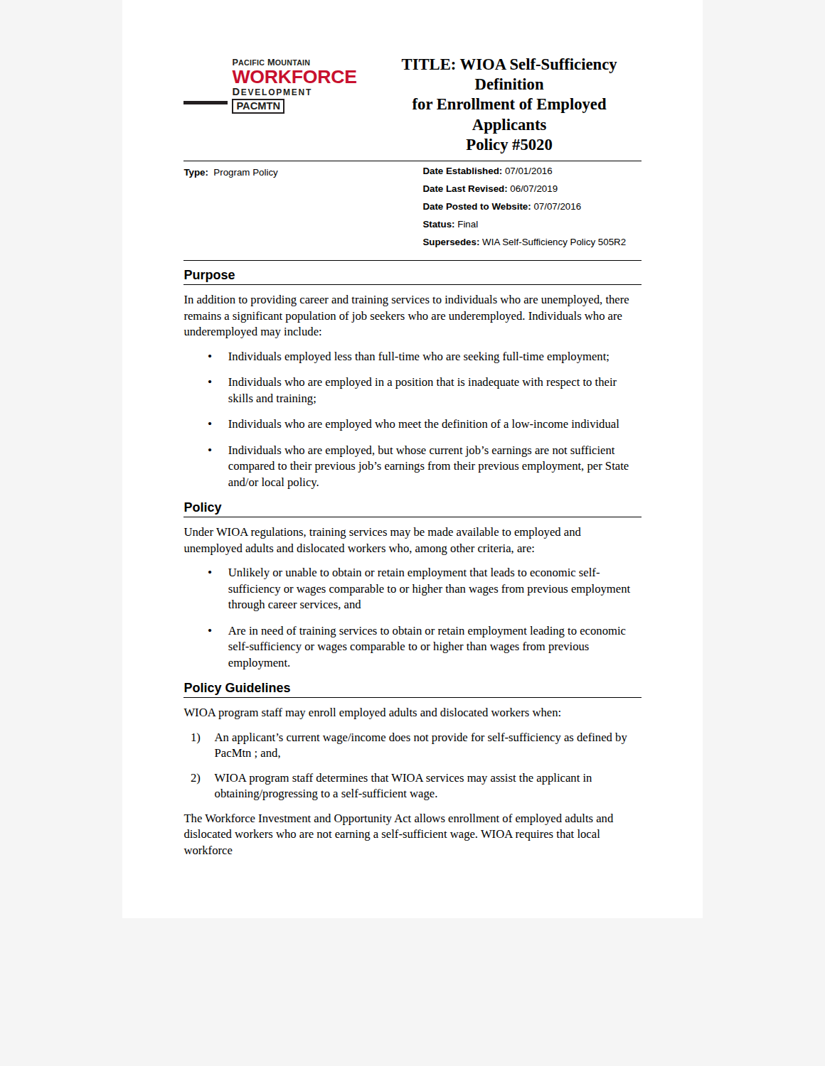PACIFIC MOUNTAIN
WORKFORCE
DEVELOPMENT
PACMTN
TITLE: WIOA Self-Sufficiency Definition
for Enrollment of Employed Applicants
Policy #5020
Type: Program Policy
Date Established: 07/01/2016
Date Last Revised: 06/07/2019
Date Posted to Website: 07/07/2016
Status: Final
Supersedes: WIA Self-Sufficiency Policy 505R2
Purpose
In addition to providing career and training services to individuals who are unemployed, there remains a significant population of job seekers who are underemployed. Individuals who are underemployed may include:
Individuals employed less than full-time who are seeking full-time employment;
Individuals who are employed in a position that is inadequate with respect to their skills and training;
Individuals who are employed who meet the definition of a low-income individual
Individuals who are employed, but whose current job’s earnings are not sufficient compared to their previous job’s earnings from their previous employment, per State and/or local policy.
Policy
Under WIOA regulations, training services may be made available to employed and unemployed adults and dislocated workers who, among other criteria, are:
Unlikely or unable to obtain or retain employment that leads to economic self-sufficiency or wages comparable to or higher than wages from previous employment through career services, and
Are in need of training services to obtain or retain employment leading to economic self-sufficiency or wages comparable to or higher than wages from previous employment.
Policy Guidelines
WIOA program staff may enroll employed adults and dislocated workers when:
An applicant’s current wage/income does not provide for self-sufficiency as defined by PacMtn ; and,
WIOA program staff determines that WIOA services may assist the applicant in obtaining/progressing to a self-sufficient wage.
The Workforce Investment and Opportunity Act allows enrollment of employed adults and dislocated workers who are not earning a self-sufficient wage. WIOA requires that local workforce